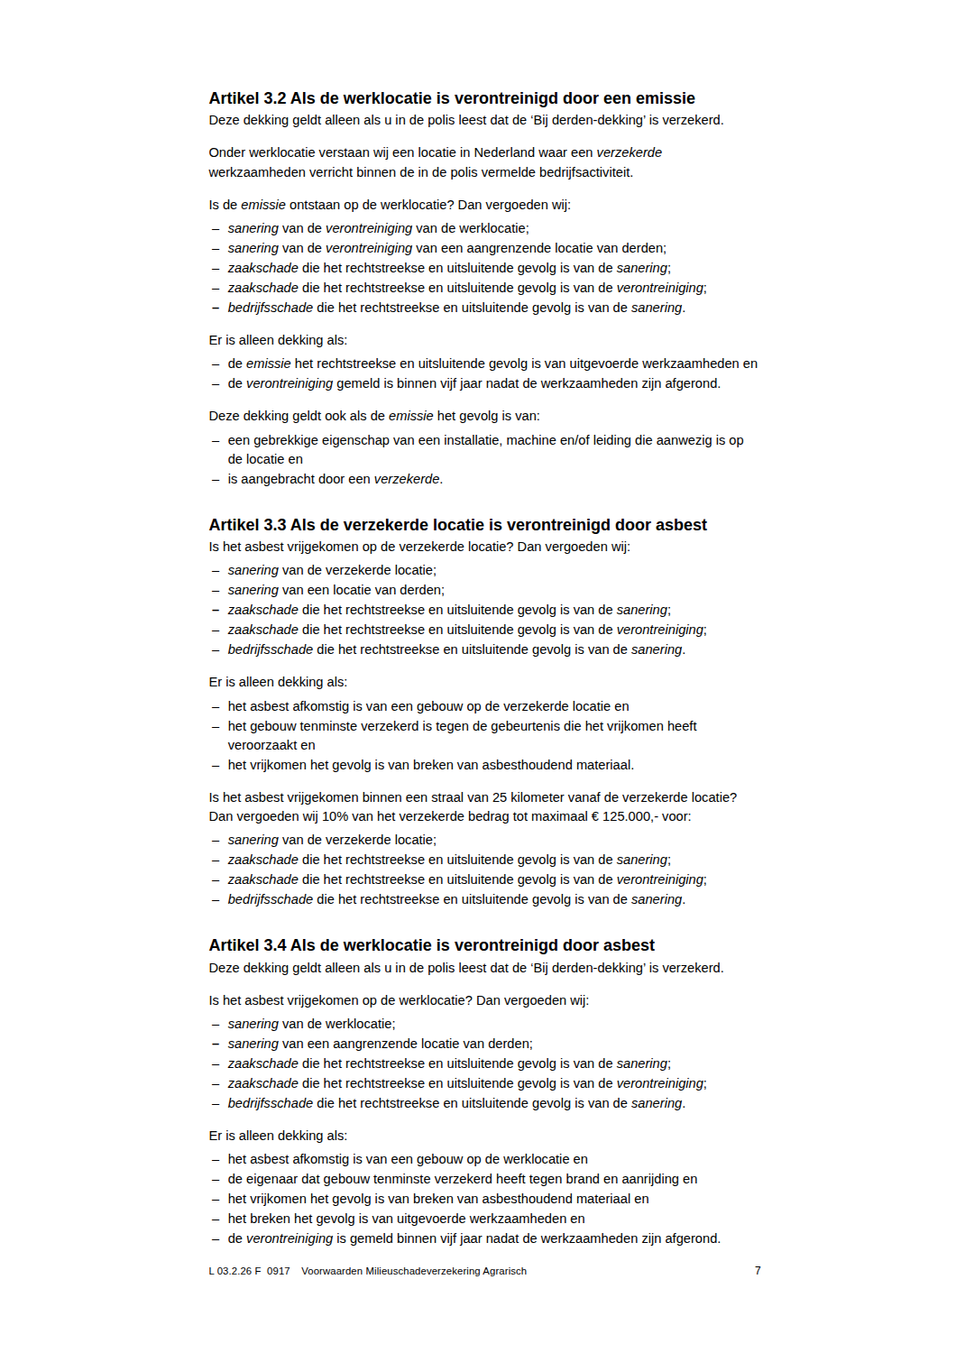Artikel 3.2 Als de werklocatie is verontreinigd door een emissie
Deze dekking geldt alleen als u in de polis leest dat de ‘Bij derden-dekking’ is verzekerd.
Onder werklocatie verstaan wij een locatie in Nederland waar een verzekerde werkzaamheden verricht binnen de in de polis vermelde bedrijfsactiviteit.
Is de emissie ontstaan op de werklocatie? Dan vergoeden wij:
sanering van de verontreiniging van de werklocatie;
sanering van de verontreiniging van een aangrenzende locatie van derden;
zaakschade die het rechtstreekse en uitsluitende gevolg is van de sanering;
zaakschade die het rechtstreekse en uitsluitende gevolg is van de verontreiniging;
bedrijfsschade die het rechtstreekse en uitsluitende gevolg is van de sanering.
Er is alleen dekking als:
de emissie het rechtstreekse en uitsluitende gevolg is van uitgevoerde werkzaamheden en
de verontreiniging gemeld is binnen vijf jaar nadat de werkzaamheden zijn afgerond.
Deze dekking geldt ook als de emissie het gevolg is van:
een gebrekkige eigenschap van een installatie, machine en/of leiding die aanwezig is op de locatie en
is aangebracht door een verzekerde.
Artikel 3.3 Als de verzekerde locatie is verontreinigd door asbest
Is het asbest vrijgekomen op de verzekerde locatie? Dan vergoeden wij:
sanering van de verzekerde locatie;
sanering van een locatie van derden;
zaakschade die het rechtstreekse en uitsluitende gevolg is van de sanering;
zaakschade die het rechtstreekse en uitsluitende gevolg is van de verontreiniging;
bedrijfsschade die het rechtstreekse en uitsluitende gevolg is van de sanering.
Er is alleen dekking als:
het asbest afkomstig is van een gebouw op de verzekerde locatie en
het gebouw tenminste verzekerd is tegen de gebeurtenis die het vrijkomen heeft veroorzaakt en
het vrijkomen het gevolg is van breken van asbesthoudend materiaal.
Is het asbest vrijgekomen binnen een straal van 25 kilometer vanaf de verzekerde locatie?
Dan vergoeden wij 10% van het verzekerde bedrag tot maximaal € 125.000,- voor:
sanering van de verzekerde locatie;
zaakschade die het rechtstreekse en uitsluitende gevolg is van de sanering;
zaakschade die het rechtstreekse en uitsluitende gevolg is van de verontreiniging;
bedrijfsschade die het rechtstreekse en uitsluitende gevolg is van de sanering.
Artikel 3.4 Als de werklocatie is verontreinigd door asbest
Deze dekking geldt alleen als u in de polis leest dat de ‘Bij derden-dekking’ is verzekerd.
Is het asbest vrijgekomen op de werklocatie? Dan vergoeden wij:
sanering van de werklocatie;
sanering van een aangrenzende locatie van derden;
zaakschade die het rechtstreekse en uitsluitende gevolg is van de sanering;
zaakschade die het rechtstreekse en uitsluitende gevolg is van de verontreiniging;
bedrijfsschade die het rechtstreekse en uitsluitende gevolg is van de sanering.
Er is alleen dekking als:
het asbest afkomstig is van een gebouw op de werklocatie en
de eigenaar dat gebouw tenminste verzekerd heeft tegen brand en aanrijding en
het vrijkomen het gevolg is van breken van asbesthoudend materiaal en
het breken het gevolg is van uitgevoerde werkzaamheden en
de verontreiniging is gemeld binnen vijf jaar nadat de werkzaamheden zijn afgerond.
L 03.2.26 F 0917 Voorwaarden Milieuschadeverzekering Agrarisch
7